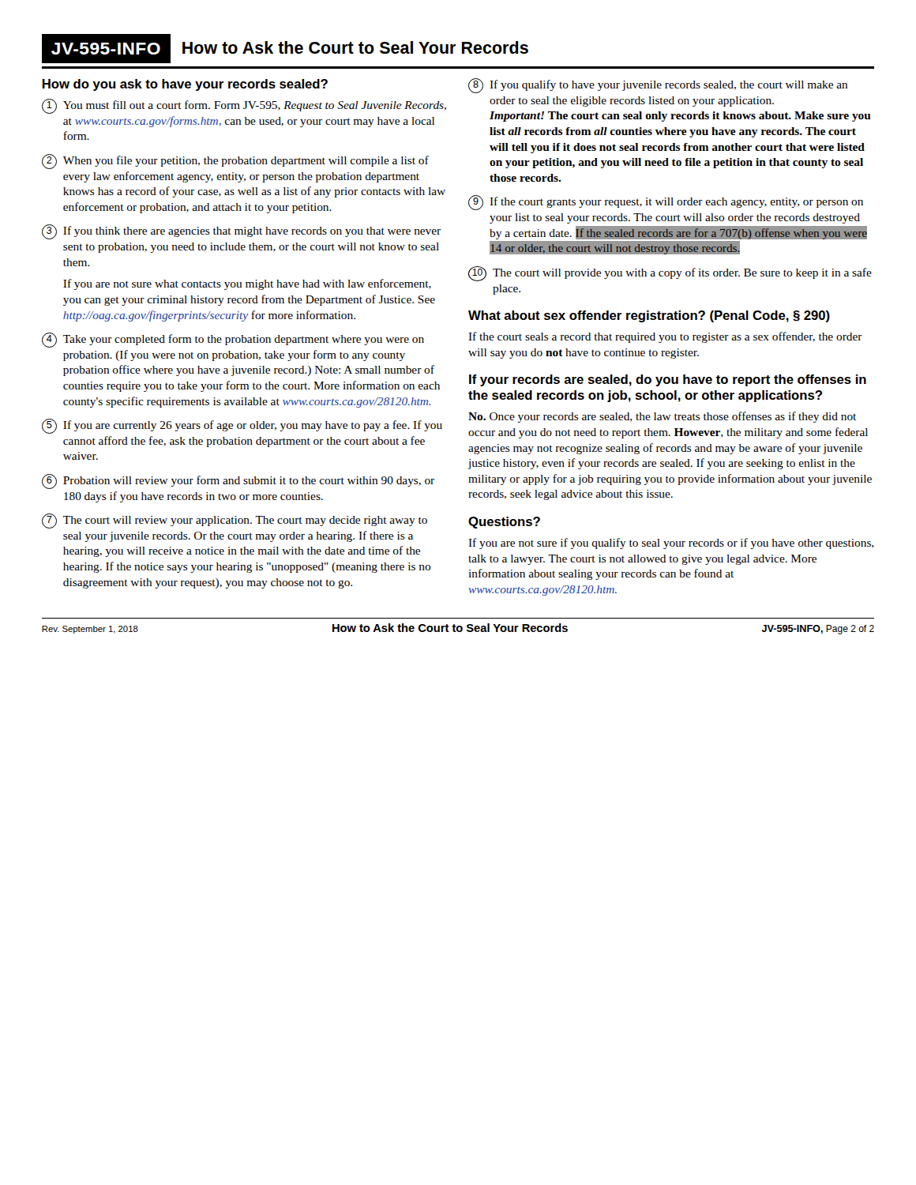JV-595-INFO
How to Ask the Court to Seal Your Records
How do you ask to have your records sealed?
1
You must fill out a court form. Form JV-595, Request to Seal Juvenile Records, at www.courts.ca.gov/forms.htm, can be used, or your court may have a local form.
2
When you file your petition, the probation department will compile a list of every law enforcement agency, entity, or person the probation department knows has a record of your case, as well as a list of any prior contacts with law enforcement or probation, and attach it to your petition.
3
If you think there are agencies that might have records on you that were never sent to probation, you need to include them, or the court will not know to seal them.
If you are not sure what contacts you might have had with law enforcement, you can get your criminal history record from the Department of Justice. See http://oag.ca.gov/fingerprints/security for more information.
4
Take your completed form to the probation department where you were on probation. (If you were not on probation, take your form to any county probation office where you have a juvenile record.) Note: A small number of counties require you to take your form to the court. More information on each county's specific requirements is available at www.courts.ca.gov/28120.htm.
5
If you are currently 26 years of age or older, you may have to pay a fee. If you cannot afford the fee, ask the probation department or the court about a fee waiver.
6
Probation will review your form and submit it to the court within 90 days, or 180 days if you have records in two or more counties.
7
The court will review your application. The court may decide right away to seal your juvenile records. Or the court may order a hearing. If there is a hearing, you will receive a notice in the mail with the date and time of the hearing. If the notice says your hearing is "unopposed" (meaning there is no disagreement with your request), you may choose not to go.
8
If you qualify to have your juvenile records sealed, the court will make an order to seal the eligible records listed on your application.
Important! The court can seal only records it knows about. Make sure you list all records from all counties where you have any records. The court will tell you if it does not seal records from another court that were listed on your petition, and you will need to file a petition in that county to seal those records.
9
If the court grants your request, it will order each agency, entity, or person on your list to seal your records. The court will also order the records destroyed by a certain date. If the sealed records are for a 707(b) offense when you were 14 or older, the court will not destroy those records.
10
The court will provide you with a copy of its order. Be sure to keep it in a safe place.
What about sex offender registration? (Penal Code, § 290)
If the court seals a record that required you to register as a sex offender, the order will say you do not have to continue to register.
If your records are sealed, do you have to report the offenses in the sealed records on job, school, or other applications?
No. Once your records are sealed, the law treats those offenses as if they did not occur and you do not need to report them. However, the military and some federal agencies may not recognize sealing of records and may be aware of your juvenile justice history, even if your records are sealed. If you are seeking to enlist in the military or apply for a job requiring you to provide information about your juvenile records, seek legal advice about this issue.
Questions?
If you are not sure if you qualify to seal your records or if you have other questions, talk to a lawyer. The court is not allowed to give you legal advice. More information about sealing your records can be found at www.courts.ca.gov/28120.htm.
Rev. September 1, 2018
How to Ask the Court to Seal Your Records
JV-595-INFO, Page 2 of 2